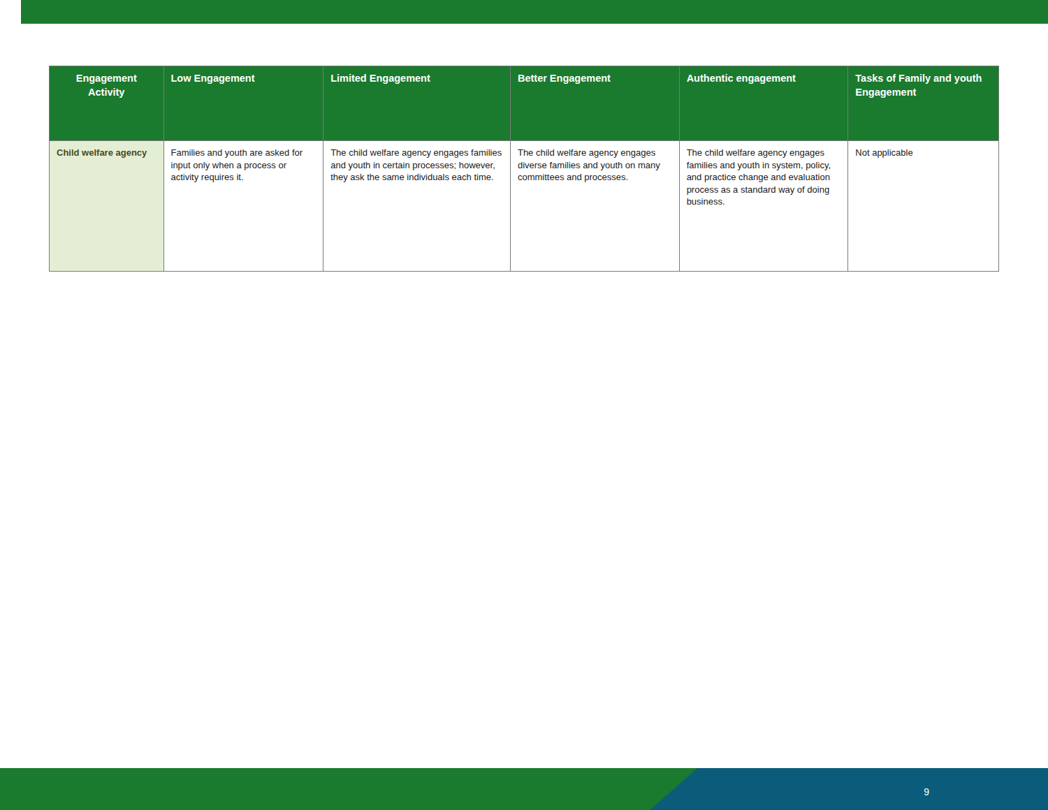| Engagement Activity | Low Engagement | Limited Engagement | Better Engagement | Authentic engagement | Tasks of Family and youth Engagement |
| --- | --- | --- | --- | --- | --- |
| Child welfare agency | Families and youth are asked for input only when a process or activity requires it. | The child welfare agency engages families and youth in certain processes; however, they ask the same individuals each time. | The child welfare agency engages diverse families and youth on many committees and processes. | The child welfare agency engages families and youth in system, policy, and practice change and evaluation process as a standard way of doing business. | Not applicable |
9